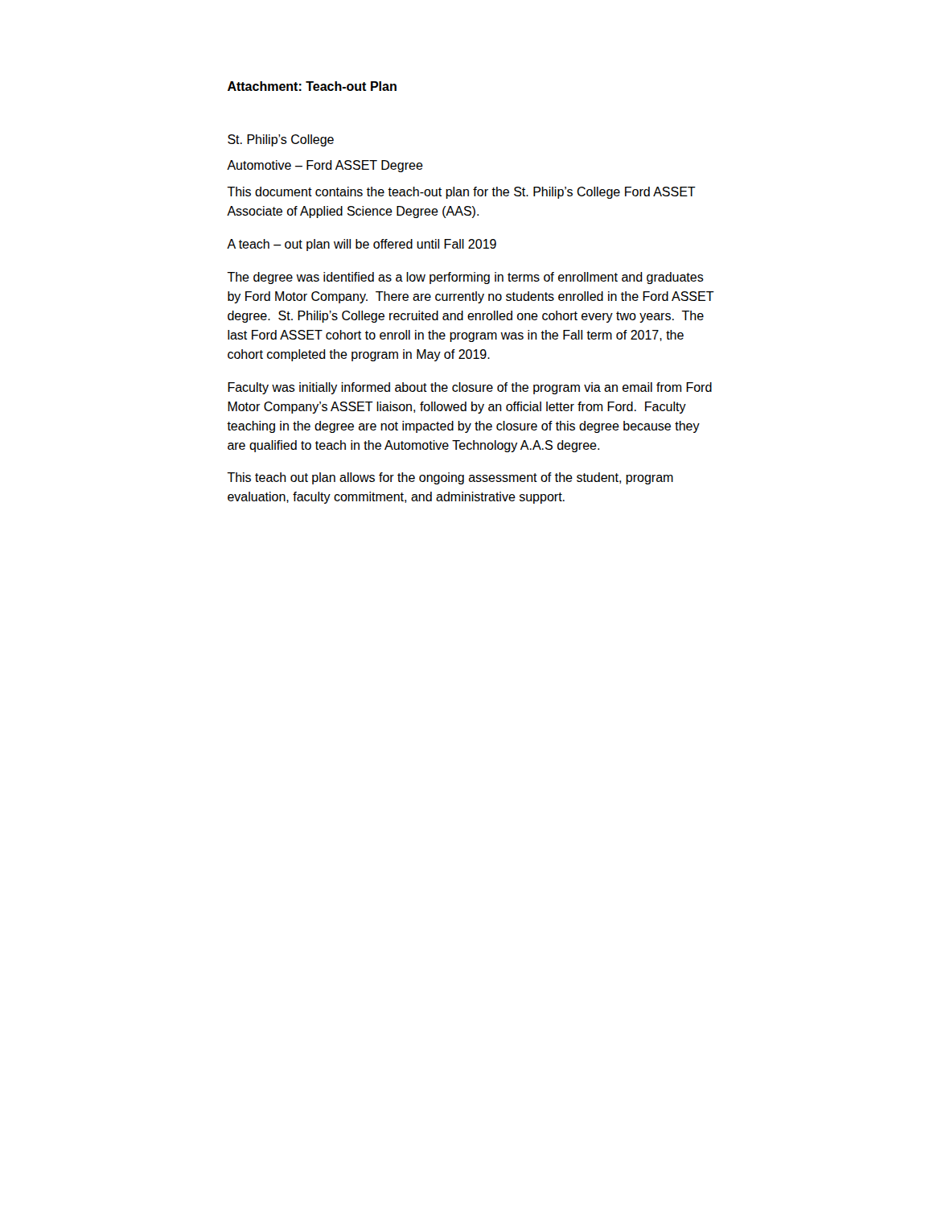Attachment: Teach-out Plan
St. Philip’s College
Automotive – Ford ASSET Degree
This document contains the teach-out plan for the St. Philip’s College Ford ASSET Associate of Applied Science Degree (AAS).
A teach – out plan will be offered until Fall 2019
The degree was identified as a low performing in terms of enrollment and graduates by Ford Motor Company. There are currently no students enrolled in the Ford ASSET degree. St. Philip’s College recruited and enrolled one cohort every two years. The last Ford ASSET cohort to enroll in the program was in the Fall term of 2017, the cohort completed the program in May of 2019.
Faculty was initially informed about the closure of the program via an email from Ford Motor Company’s ASSET liaison, followed by an official letter from Ford. Faculty teaching in the degree are not impacted by the closure of this degree because they are qualified to teach in the Automotive Technology A.A.S degree.
This teach out plan allows for the ongoing assessment of the student, program evaluation, faculty commitment, and administrative support.